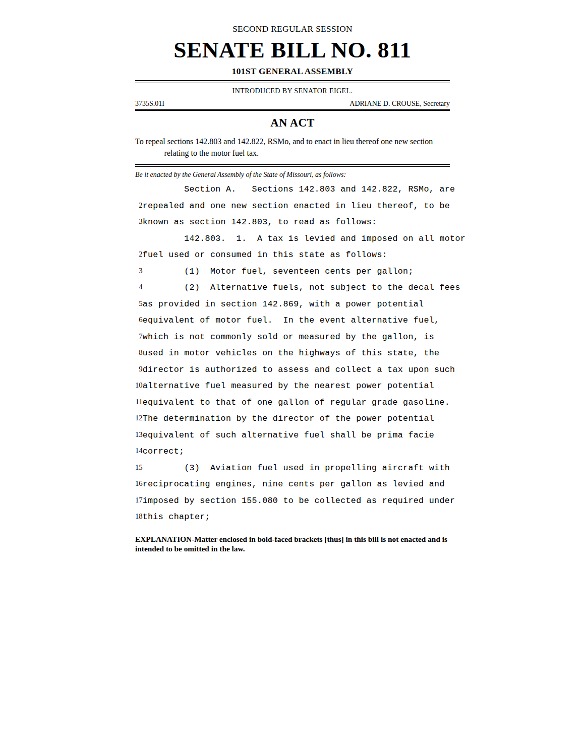SECOND REGULAR SESSION
SENATE BILL NO. 811
101ST GENERAL ASSEMBLY
INTRODUCED BY SENATOR EIGEL.
3735S.01I ADRIANE D. CROUSE, Secretary
AN ACT
To repeal sections 142.803 and 142.822, RSMo, and to enact in lieu thereof one new section relating to the motor fuel tax.
Be it enacted by the General Assembly of the State of Missouri, as follows:
| | Section A. Sections 142.803 and 142.822, RSMo, are |
| 2 | repealed and one new section enacted in lieu thereof, to be |
| 3 | known as section 142.803, to read as follows: |
| | 142.803. 1. A tax is levied and imposed on all motor |
| 2 | fuel used or consumed in this state as follows: |
| 3 | (1) Motor fuel, seventeen cents per gallon; |
| 4 | (2) Alternative fuels, not subject to the decal fees |
| 5 | as provided in section 142.869, with a power potential |
| 6 | equivalent of motor fuel. In the event alternative fuel, |
| 7 | which is not commonly sold or measured by the gallon, is |
| 8 | used in motor vehicles on the highways of this state, the |
| 9 | director is authorized to assess and collect a tax upon such |
| 10 | alternative fuel measured by the nearest power potential |
| 11 | equivalent to that of one gallon of regular grade gasoline. |
| 12 | The determination by the director of the power potential |
| 13 | equivalent of such alternative fuel shall be prima facie |
| 14 | correct; |
| 15 | (3) Aviation fuel used in propelling aircraft with |
| 16 | reciprocating engines, nine cents per gallon as levied and |
| 17 | imposed by section 155.080 to be collected as required under |
| 18 | this chapter; |
EXPLANATION-Matter enclosed in bold-faced brackets [thus] in this bill is not enacted and is intended to be omitted in the law.